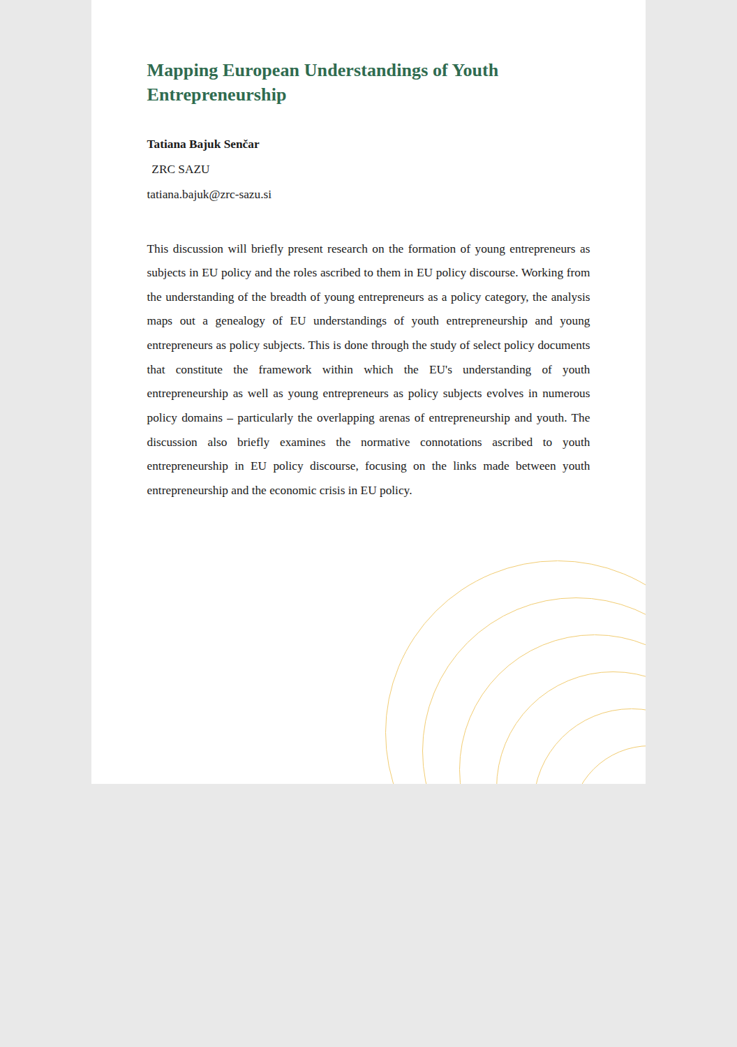Mapping European Understandings of Youth Entrepreneurship
Tatiana Bajuk Senčar
ZRC SAZU
tatiana.bajuk@zrc-sazu.si
This discussion will briefly present research on the formation of young entrepreneurs as subjects in EU policy and the roles ascribed to them in EU policy discourse. Working from the understanding of the breadth of young entrepreneurs as a policy category, the analysis maps out a genealogy of EU understandings of youth entrepreneurship and young entrepreneurs as policy subjects. This is done through the study of select policy documents that constitute the framework within which the EU's understanding of youth entrepreneurship as well as young entrepreneurs as policy subjects evolves in numerous policy domains – particularly the overlapping arenas of entrepreneurship and youth. The discussion also briefly examines the normative connotations ascribed to youth entrepreneurship in EU policy discourse, focusing on the links made between youth entrepreneurship and the economic crisis in EU policy.